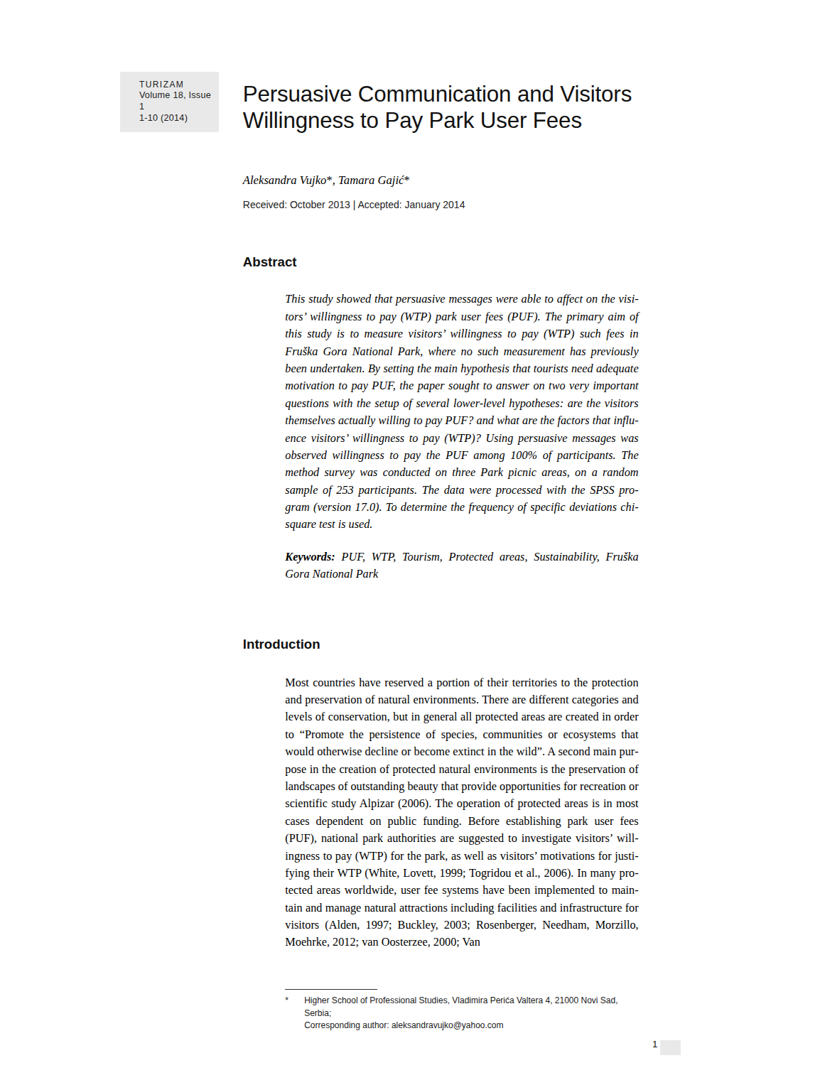TURIZAM
Volume 18, Issue 1
1-10 (2014)
Persuasive Communication and Visitors Willingness to Pay Park User Fees
Aleksandra Vujko*, Tamara Gajić*
Received: October 2013 | Accepted: January 2014
Abstract
This study showed that persuasive messages were able to affect on the visitors’ willingness to pay (WTP) park user fees (PUF). The primary aim of this study is to measure visitors’ willingness to pay (WTP) such fees in Fruška Gora National Park, where no such measurement has previously been undertaken. By setting the main hypothesis that tourists need adequate motivation to pay PUF, the paper sought to answer on two very important questions with the setup of several lower-level hypotheses: are the visitors themselves actually willing to pay PUF? and what are the factors that influence visitors’ willingness to pay (WTP)? Using persuasive messages was observed willingness to pay the PUF among 100% of participants. The method survey was conducted on three Park picnic areas, on a random sample of 253 participants. The data were processed with the SPSS program (version 17.0). To determine the frequency of specific deviations chi-square test is used.
Keywords: PUF, WTP, Tourism, Protected areas, Sustainability, Fruška Gora National Park
Introduction
Most countries have reserved a portion of their territories to the protection and preservation of natural environments. There are different categories and levels of conservation, but in general all protected areas are created in order to “Promote the persistence of species, communities or ecosystems that would otherwise decline or become extinct in the wild”. A second main purpose in the creation of protected natural environments is the preservation of landscapes of outstanding beauty that provide opportunities for recreation or scientific study Alpizar (2006). The operation of protected areas is in most cases dependent on public funding. Before establishing park user fees (PUF), national park authorities are suggested to investigate visitors’ willingness to pay (WTP) for the park, as well as visitors’ motivations for justifying their WTP (White, Lovett, 1999; Togridou et al., 2006). In many protected areas worldwide, user fee systems have been implemented to maintain and manage natural attractions including facilities and infrastructure for visitors (Alden, 1997; Buckley, 2003; Rosenberger, Needham, Morzillo, Moehrke, 2012; van Oosterzee, 2000; Van
*
Higher School of Professional Studies, Vladimira Perića Valtera 4, 21000 Novi Sad, Serbia;
Corresponding author: aleksandravujko@yahoo.com
1